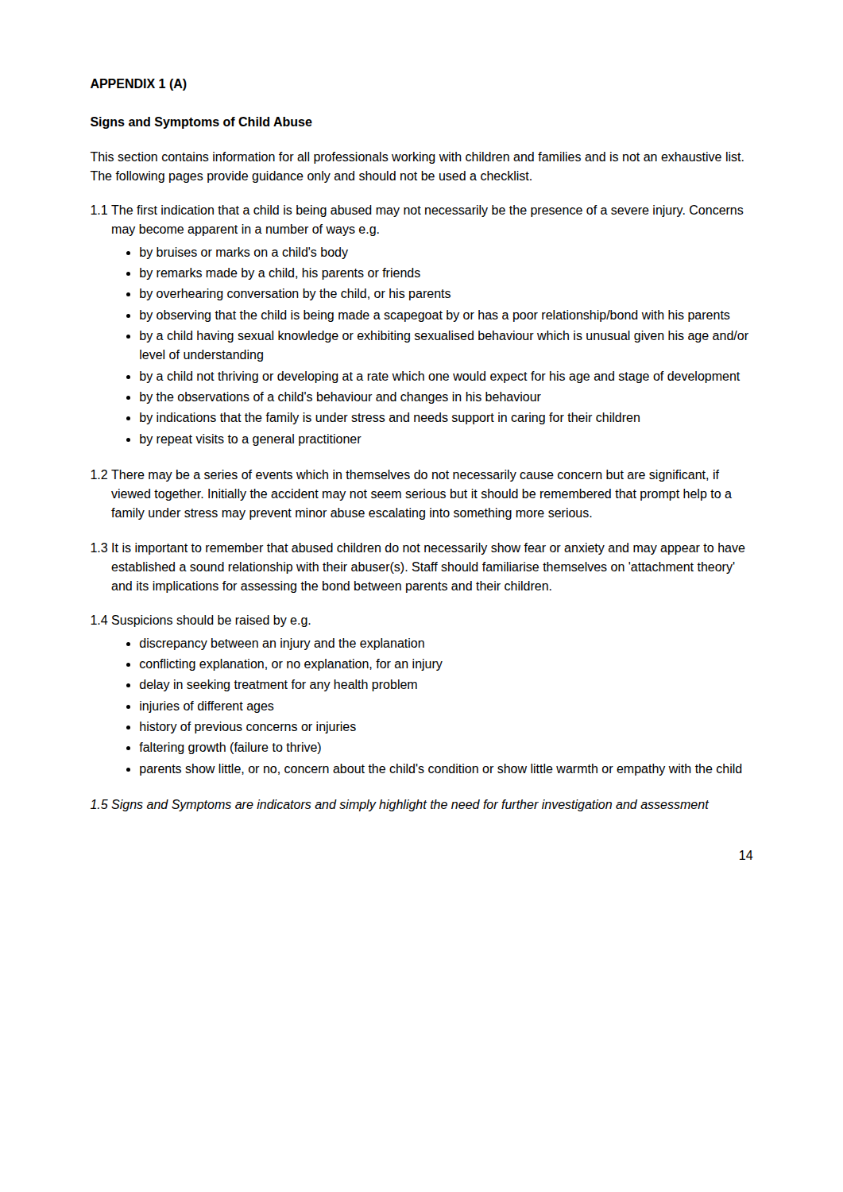APPENDIX 1 (A)
Signs and Symptoms of Child Abuse
This section contains information for all professionals working with children and families and is not an exhaustive list. The following pages provide guidance only and should not be used a checklist.
1.1
The first indication that a child is being abused may not necessarily be the presence of a severe injury. Concerns may become apparent in a number of ways e.g.
by bruises or marks on a child's body
by remarks made by a child, his parents or friends
by overhearing conversation by the child, or his parents
by observing that the child is being made a scapegoat by or has a poor relationship/bond with his parents
by a child having sexual knowledge or exhibiting sexualised behaviour which is unusual given his age and/or level of understanding
by a child not thriving or developing at a rate which one would expect for his age and stage of development
by the observations of a child's behaviour and changes in his behaviour
by indications that the family is under stress and needs support in caring for their children
by repeat visits to a general practitioner
1.2
There may be a series of events which in themselves do not necessarily cause concern but are significant, if viewed together. Initially the accident may not seem serious but it should be remembered that prompt help to a family under stress may prevent minor abuse escalating into something more serious.
1.3
It is important to remember that abused children do not necessarily show fear or anxiety and may appear to have established a sound relationship with their abuser(s). Staff should familiarise themselves on 'attachment theory' and its implications for assessing the bond between parents and their children.
1.4
Suspicions should be raised by e.g.
discrepancy between an injury and the explanation
conflicting explanation, or no explanation, for an injury
delay in seeking treatment for any health problem
injuries of different ages
history of previous concerns or injuries
faltering growth (failure to thrive)
parents show little, or no, concern about the child's condition or show little warmth or empathy with the child
1.5
Signs and Symptoms are indicators and simply highlight the need for further investigation and assessment
14